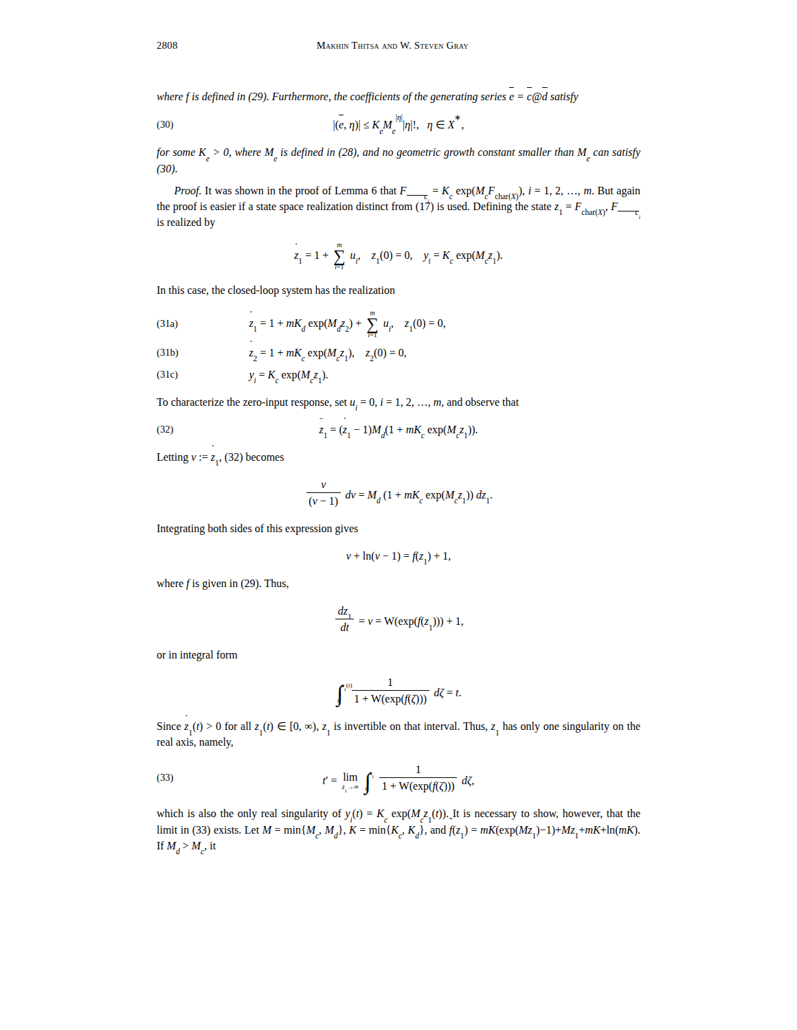2808 Makhin Thitsa and W. Steven Gray
where f is defined in (29). Furthermore, the coefficients of the generating series e = c@d satisfy
(30) |(e, η)| ≤ Ke Me|η||η|!, η ∈ X∗,
for some Ke > 0, where Me is defined in (28), and no geometric growth constant smaller than Me can satisfy (30).
Proof. It was shown in the proof of Lemma 6 that Fci = Kc exp(Mc Fchar(X)), i = 1, 2, …, m. But again the proof is easier if a state space realization distinct from (17) is used. Defining the state z1 = Fchar(X), Fci is realized by
z1 = 1 + m∑i=1 ui, z1(0) = 0, yi = Kc exp(Mc z1).
In this case, the closed-loop system has the realization
(31a) z1 = 1 + mKd exp(Md z2) + m∑i=1 ui, z1(0) = 0,
(31b) z2 = 1 + mKc exp(Mc z1), z2(0) = 0,
(31c) yi = Kc exp(Mc z1).
To characterize the zero-input response, set ui = 0, i = 1, 2, …, m, and observe that
(32) z1 = (z1 − 1)Md(1 + mKc exp(Mc z1)).
Letting v := z1, (32) becomes
v(v − 1) dv = Md (1 + mKc exp(Mc z1)) dz1.
Integrating both sides of this expression gives
v + ln(v − 1) = f(z1) + 1,
where f is given in (29). Thus,
dz1 dt = v = W(exp(f(z1))) + 1,
or in integral form
z1(t)∫0 11 + W(exp(f(ζ))) dζ = t.
Since z1(t) > 0 for all z1(t) ∈ [0, ∞), z1 is invertible on that interval. Thus, z1 has only one singularity on the real axis, namely,
(33) t′ = lim z1→∞ z1∫0 11 + W(exp(f(ζ))) dζ,
which is also the only real singularity of yi(t) = Kc exp(Mc z1(t)). It is necessary to show, however, that the limit in (33) exists. Let M = min{Mc, Md}, K = min{Kc, Kd}, and f(z1) = mK(exp(Mz1)−1)+Mz1+mK+ln(mK). If Md > Mc, it